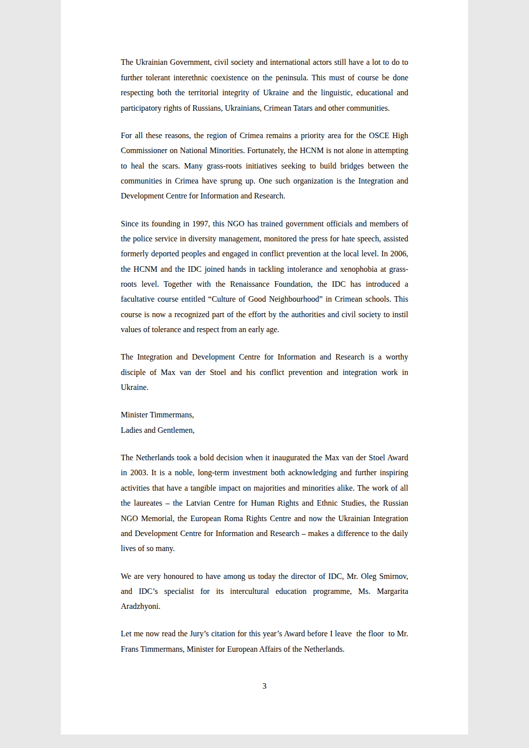The Ukrainian Government, civil society and international actors still have a lot to do to further tolerant interethnic coexistence on the peninsula. This must of course be done respecting both the territorial integrity of Ukraine and the linguistic, educational and participatory rights of Russians, Ukrainians, Crimean Tatars and other communities.
For all these reasons, the region of Crimea remains a priority area for the OSCE High Commissioner on National Minorities. Fortunately, the HCNM is not alone in attempting to heal the scars. Many grass-roots initiatives seeking to build bridges between the communities in Crimea have sprung up. One such organization is the Integration and Development Centre for Information and Research.
Since its founding in 1997, this NGO has trained government officials and members of the police service in diversity management, monitored the press for hate speech, assisted formerly deported peoples and engaged in conflict prevention at the local level. In 2006, the HCNM and the IDC joined hands in tackling intolerance and xenophobia at grass-roots level. Together with the Renaissance Foundation, the IDC has introduced a facultative course entitled “Culture of Good Neighbourhood” in Crimean schools. This course is now a recognized part of the effort by the authorities and civil society to instil values of tolerance and respect from an early age.
The Integration and Development Centre for Information and Research is a worthy disciple of Max van der Stoel and his conflict prevention and integration work in Ukraine.
Minister Timmermans,
Ladies and Gentlemen,
The Netherlands took a bold decision when it inaugurated the Max van der Stoel Award in 2003. It is a noble, long-term investment both acknowledging and further inspiring activities that have a tangible impact on majorities and minorities alike. The work of all the laureates – the Latvian Centre for Human Rights and Ethnic Studies, the Russian NGO Memorial, the European Roma Rights Centre and now the Ukrainian Integration and Development Centre for Information and Research – makes a difference to the daily lives of so many.
We are very honoured to have among us today the director of IDC, Mr. Oleg Smirnov, and IDC’s specialist for its intercultural education programme, Ms. Margarita Aradzhyoni.
Let me now read the Jury’s citation for this year’s Award before I leave the floor to Mr. Frans Timmermans, Minister for European Affairs of the Netherlands.
3